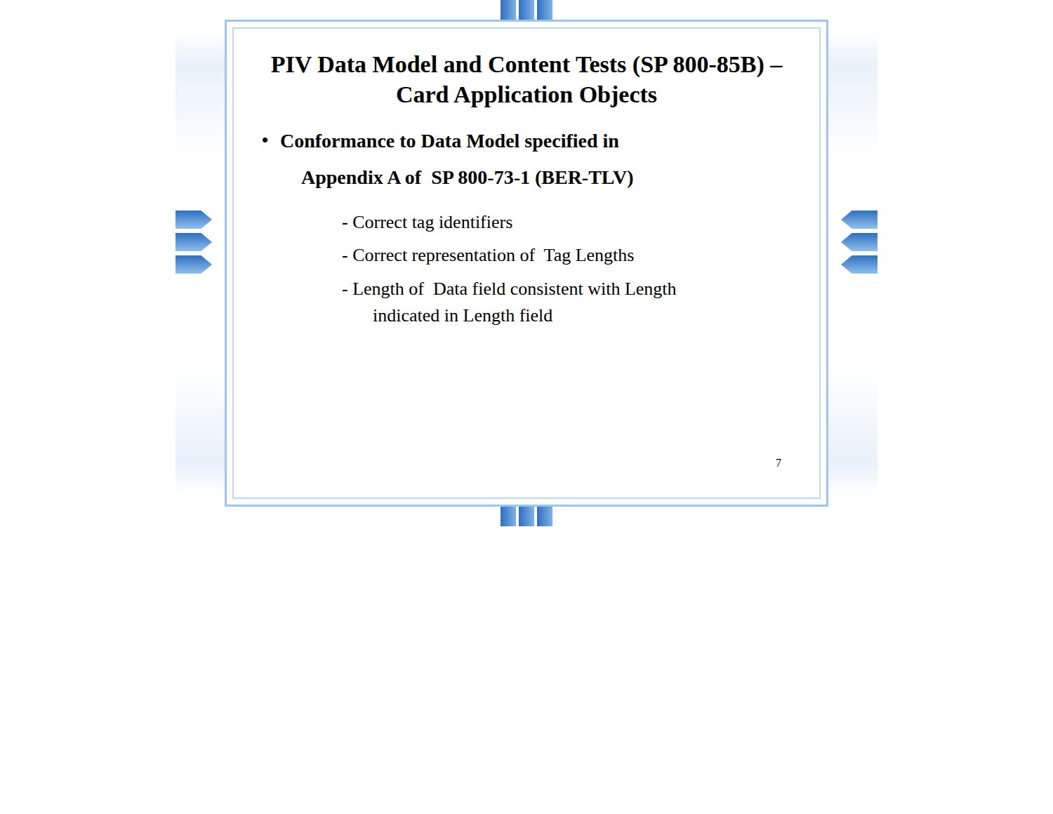PIV Data Model and Content Tests (SP 800-85B) – Card Application Objects
Conformance to Data Model specified in
Appendix A of SP 800-73-1 (BER-TLV)
- Correct tag identifiers
- Correct representation of Tag Lengths
- Length of Data field consistent with Length indicated in Length field
7